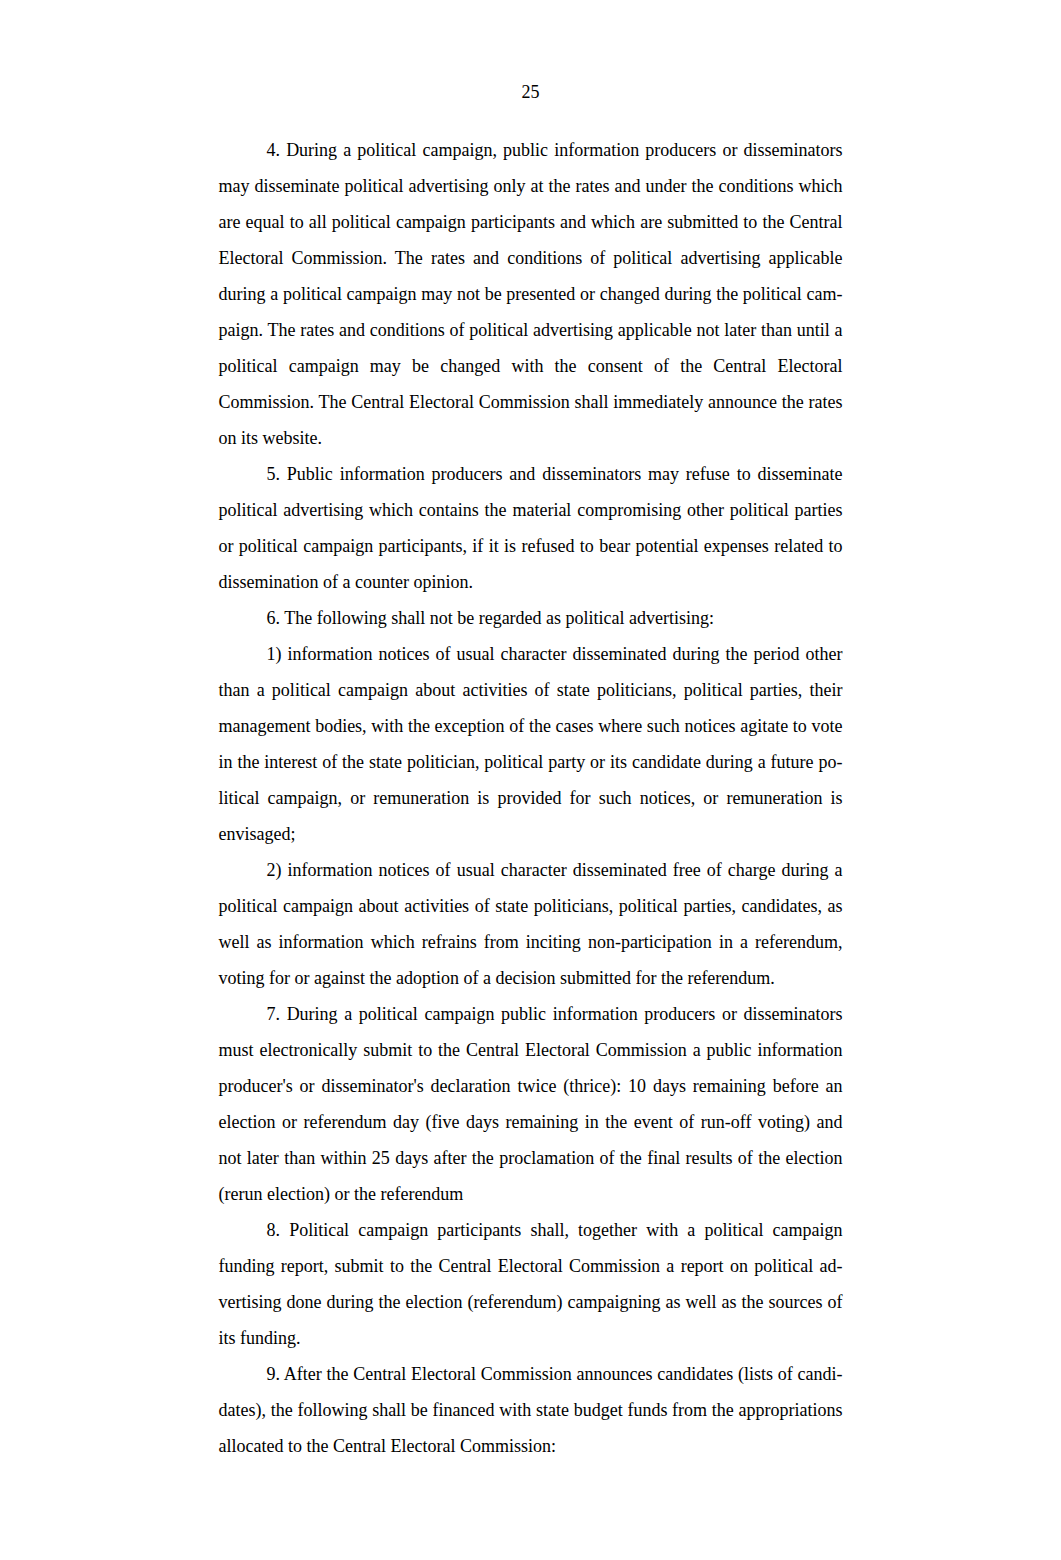25
4. During a political campaign, public information producers or disseminators may disseminate political advertising only at the rates and under the conditions which are equal to all political campaign participants and which are submitted to the Central Electoral Commission. The rates and conditions of political advertising applicable during a political campaign may not be presented or changed during the political campaign. The rates and conditions of political advertising applicable not later than until a political campaign may be changed with the consent of the Central Electoral Commission. The Central Electoral Commission shall immediately announce the rates on its website.
5. Public information producers and disseminators may refuse to disseminate political advertising which contains the material compromising other political parties or political campaign participants, if it is refused to bear potential expenses related to dissemination of a counter opinion.
6. The following shall not be regarded as political advertising:
1) information notices of usual character disseminated during the period other than a political campaign about activities of state politicians, political parties, their management bodies, with the exception of the cases where such notices agitate to vote in the interest of the state politician, political party or its candidate during a future political campaign, or remuneration is provided for such notices, or remuneration is envisaged;
2) information notices of usual character disseminated free of charge during a political campaign about activities of state politicians, political parties, candidates, as well as information which refrains from inciting non-participation in a referendum, voting for or against the adoption of a decision submitted for the referendum.
7. During a political campaign public information producers or disseminators must electronically submit to the Central Electoral Commission a public information producer's or disseminator's declaration twice (thrice): 10 days remaining before an election or referendum day (five days remaining in the event of run-off voting) and not later than within 25 days after the proclamation of the final results of the election (rerun election) or the referendum
8. Political campaign participants shall, together with a political campaign funding report, submit to the Central Electoral Commission a report on political advertising done during the election (referendum) campaigning as well as the sources of its funding.
9. After the Central Electoral Commission announces candidates (lists of candidates), the following shall be financed with state budget funds from the appropriations allocated to the Central Electoral Commission: